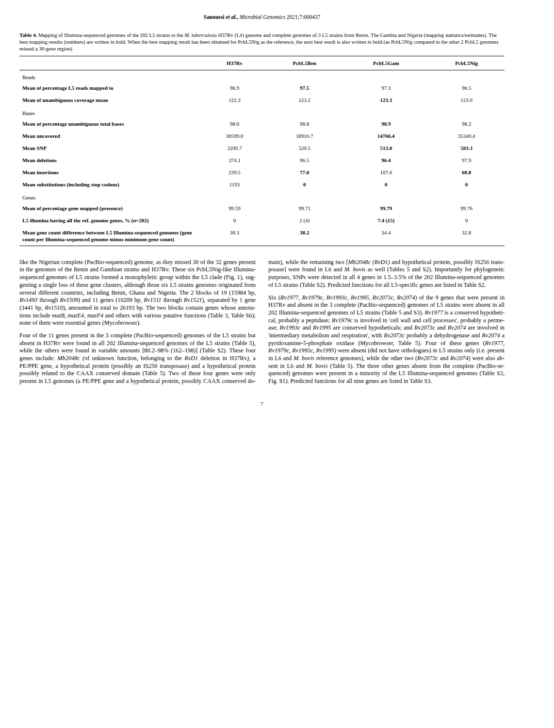Sanoussi et al., Microbial Genomics 2021;7:000437
Table 4. Mapping of Illumina-sequenced genomes of the 202 L5 strains to the M. tuberculosis H37Rv (L4) genome and complete genomes of 3 L5 strains from Benin, The Gambia and Nigeria (mapping statistics/estimates). The best mapping results (numbers) are written in bold. When the best mapping result has been obtained for PcbL5Nig as the reference, the next best result is also written in bold (as PcbL5Nig compared to the other 2 PcbL5 genomes missed a 30-gene region)
| | H37Rv | PcbL5Ben | PcbL5Gam | PcbL5Nig |
| --- | --- | --- | --- | --- |
| Reads |
| Mean of percentage L5 reads mapped to | 96.9 | 97.5 | 97.3 | 96.5 |
| Mean of unambiguous coverage mean | 122.3 | 123.2 | 123.3 | 123.0 |
| Bases |
| Mean of percentage unambiguous total bases | 98.0 | 98.8 | 98.9 | 98.2 |
| Mean uncovered | 30599.0 | 18916.7 | 14766.4 | 35340.4 |
| Mean SNP | 2209.7 | 529.5 | 513.0 | 503.3 |
| Mean deletions | 374.1 | 96.5 | 96.4 | 97.9 |
| Mean insertions | 239.5 | 77.0 | 107.6 | 60.8 |
| Mean substitutions (including stop codons) | 1193 | 0 | 0 | 0 |
| Genes |
| Mean of percentage gene mapped (presence) | 99.59 | 99.71 | 99.79 | 99.76 |
| L5 illumina having all the ref. genome genes, % ( n =202) | 0 | 2 (4) | 7.4 (15) | 0 |
| Mean gene count difference between L5 Illumina-sequenced genomes (gene count per Illumina-sequenced genome minus minimum gene count) | 30.3 | 38.2 | 34.4 | 32.8 |
like the Nigerian complete (PacBio-sequenced) genome, as they missed 30 of the 32 genes present in the genomes of the Benin and Gambian strains and H37Rv. These six PcbL5Nig-like Illumina-sequenced genomes of L5 strains formed a monophyletic group within the L5 clade (Fig. 1), suggesting a single loss of these gene clusters, although those six L5 strains genomes originated from several different countries, including Benin, Ghana and Nigeria. The 2 blocks of 19 (15984 bp, Rv1493 through Rv1509) and 11 genes (10209 bp, Rv1511 through Rv1521), separated by 1 gene (3441 bp, Rv1510), amounted in total to 26193 bp. The two blocks contain genes whose annotations include mutB, mazE4, mazF4 and others with various putative functions (Table 3, Table S6); none of them were essential genes (Mycobrowser).
Four of the 11 genes present in the 3 complete (PacBio-sequenced) genomes of the L5 strains but absent in H37Rv were found in all 202 Illumina-sequenced genomes of the L5 strains (Table 5), while the others were found in variable amounts [80.2–98% (162–198)] (Table S2). These four genes include: Mb2048c (of unknown function, belonging to the RvD1 deletion in H37Rv), a PE/PPE gene, a hypothetical protein (possibly an IS256 transposase) and a hypothetical protein possibly related to the CAAX conserved domain (Table 5). Two of these four genes were only present in L5 genomes (a PE/PPE gene and a hypothetical protein, possibly CAAX conserved domain), while the remaining two [Mb2048c (RvD1) and hypothetical protein, possibly IS256 transposase] were found in L6 and M. bovis as well (Tables 5 and S2). Importantly for phylogenetic purposes, SNPs were detected in all 4 genes in 1.5–3.5% of the 202 Illumina-sequenced genomes of L5 strains (Table S2). Predicted functions for all L5-specific genes are listed in Table S2.
Six (Rv1977, Rv1979c, Rv1993c, Rv1995, Rv2073c, Rv2074) of the 9 genes that were present in H37Rv and absent in the 3 complete (PacBio-sequenced) genomes of L5 strains were absent in all 202 Illumina-sequenced genomes of L5 strains (Table 5 and S3). Rv1977 is a conserved hypothetical, probably a peptidase; Rv1979c is involved in 'cell wall and cell processes', probably a permease; Rv1993c and Rv1995 are conserved hypotheticals; and Rv2073c and Rv2074 are involved in 'intermediary metabolism and respiration', with Rv2073c probably a dehydrogenase and Rv2074 a pyridoxamine-5-phosphate oxidase (Mycobrowser, Table 5). Four of these genes (Rv1977, Rv1979c, Rv1993c, Rv1995) were absent (did not have orthologues) in L5 strains only (i.e. present in L6 and M. bovis reference genomes), while the other two (Rv2073c and Rv2074) were also absent in L6 and M. bovis (Table 5). The three other genes absent from the complete (PacBio-sequenced) genomes were present in a minority of the L5 Illumina-sequenced genomes (Table S3, Fig. S1). Predicted functions for all nine genes are listed in Table S3.
7